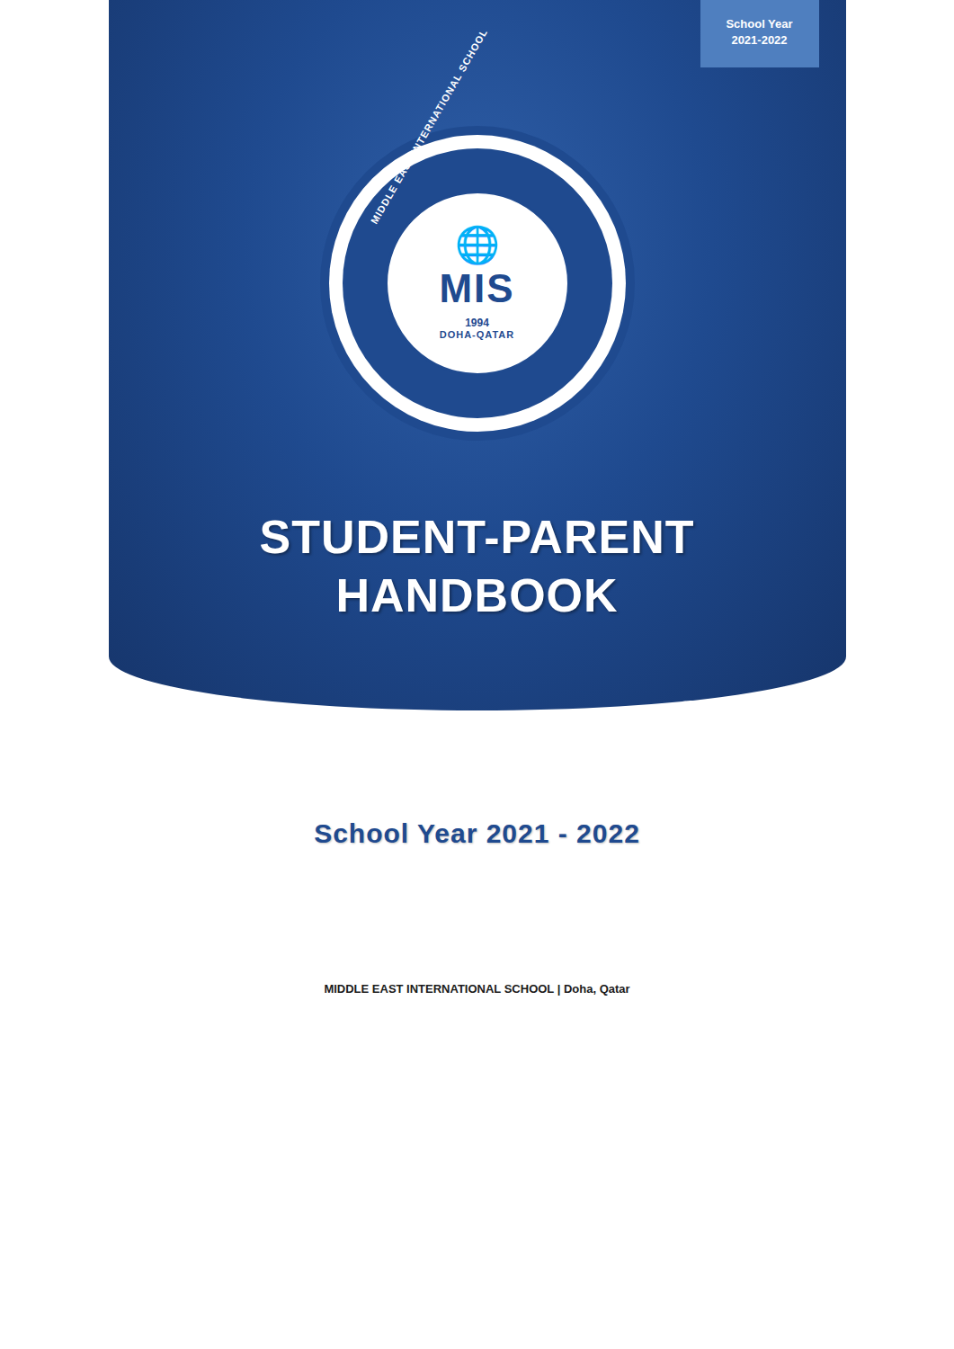School Year
2021-2022
MIDDLE EAST INTERNATIONAL SCHOOL
🌐
MIS
1994
DOHA-QATAR
STUDENT-PARENT
HANDBOOK
School Year 2021 - 2022
MIDDLE EAST INTERNATIONAL SCHOOL | Doha, Qatar